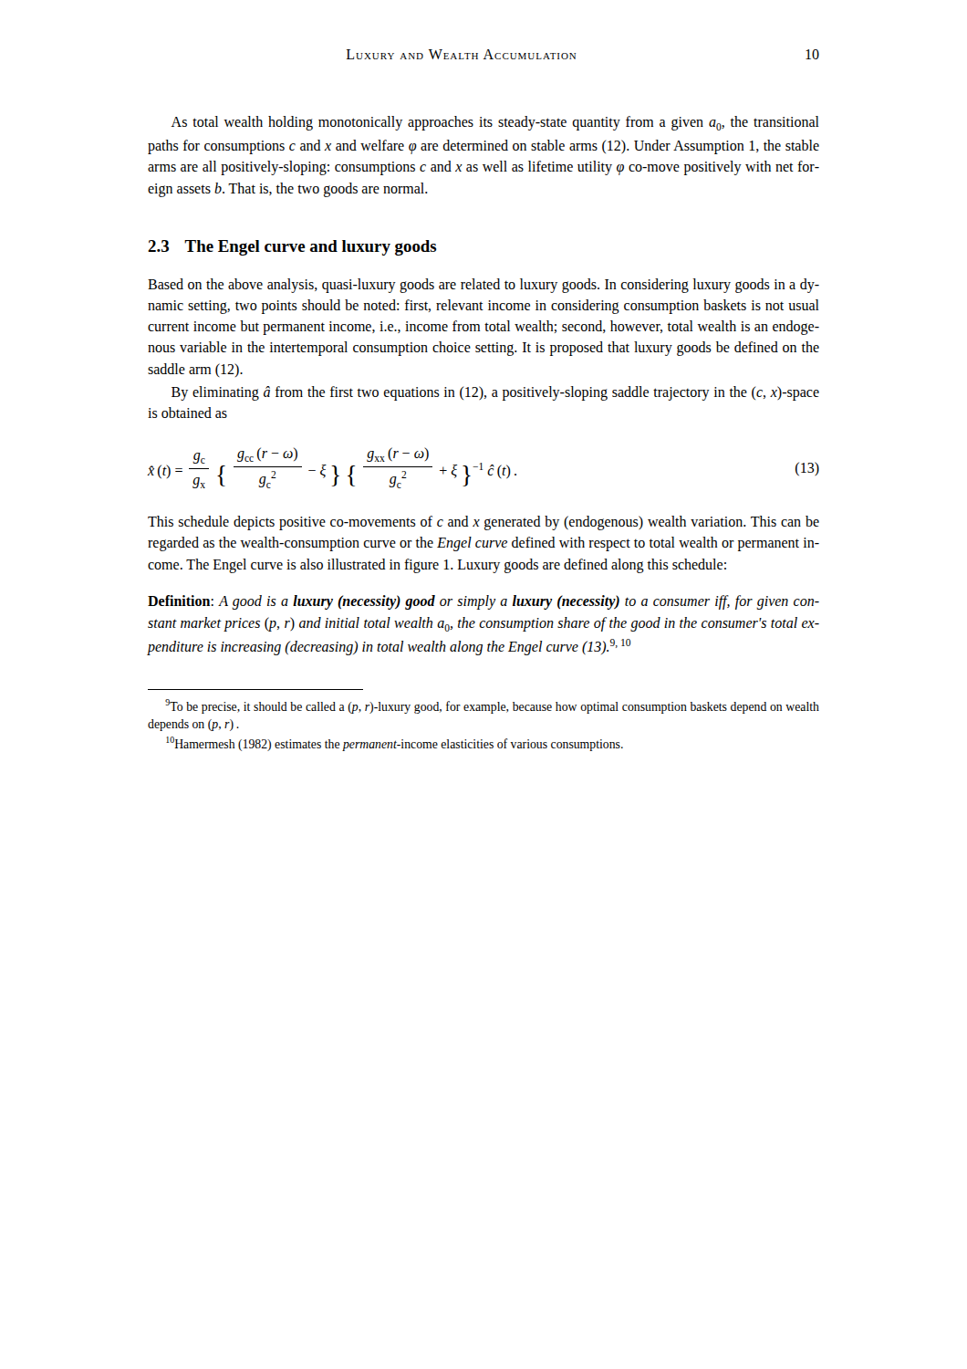Luxury and Wealth Accumulation 10
As total wealth holding monotonically approaches its steady-state quantity from a given a 0, the transitional paths for consumptions c and x and welfare φ are determined on stable arms (12). Under Assumption 1, the stable arms are all positively-sloping: consumptions c and x as well as lifetime utility φ co-move positively with net foreign assets b. That is, the two goods are normal.
2.3 The Engel curve and luxury goods
Based on the above analysis, quasi-luxury goods are related to luxury goods. In considering luxury goods in a dynamic setting, two points should be noted: first, relevant income in considering consumption baskets is not usual current income but permanent income, i.e., income from total wealth; second, however, total wealth is an endogenous variable in the intertemporal consumption choice setting. It is proposed that luxury goods be defined on the saddle arm (12).
By eliminating â from the first two equations in (12), a positively-sloping saddle trajectory in the (c, x)-space is obtained as
x̂ (t) = gc gx { gcc (r − ω) gc 2 − ξ } { gxx (r − ω) gc 2 + ξ }−1 ĉ (t) . (13)
This schedule depicts positive co-movements of c and x generated by (endogenous) wealth variation. This can be regarded as the wealth-consumption curve or the Engel curve defined with respect to total wealth or permanent income. The Engel curve is also illustrated in figure 1. Luxury goods are defined along this schedule:
Definition: A good is a luxury (necessity) good or simply a luxury (necessity) to a consumer iff, for given constant market prices (p, r) and initial total wealth a 0, the consumption share of the good in the consumer's total expenditure is increasing (decreasing) in total wealth along the Engel curve (13).9, 10
9To be precise, it should be called a (p, r)-luxury good, for example, because how optimal consumption baskets depend on wealth depends on (p, r) .
10Hamermesh (1982) estimates the permanent-income elasticities of various consumptions.